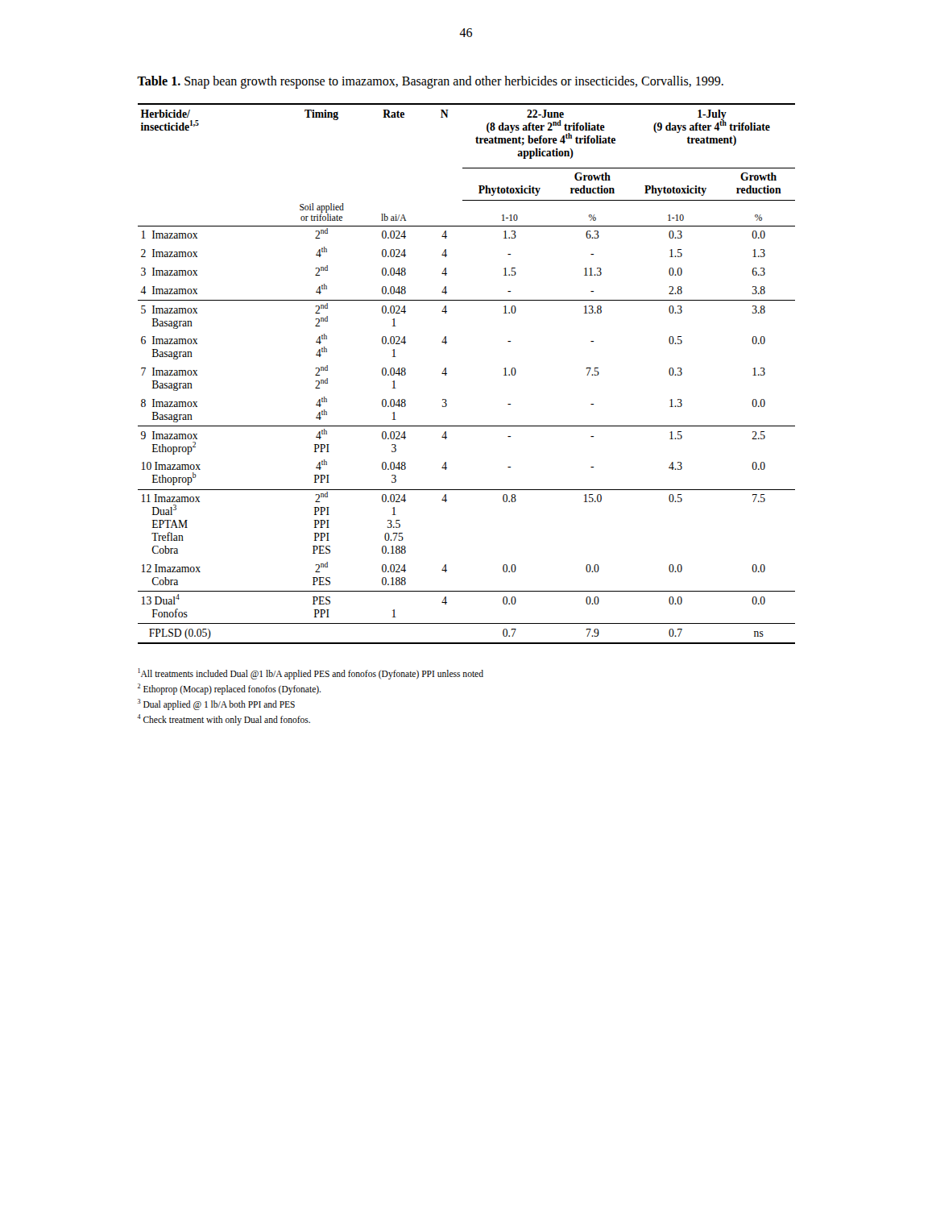46
Table 1. Snap bean growth response to imazamox, Basagran and other herbicides or insecticides, Corvallis, 1999.
| Herbicide/ insecticide 1,5 | Timing | Rate | N | 22-June (8 days after 2 nd trifoliate treatment; before 4 th trifoliate application) | 1-July (9 days after 4 th trifoliate treatment) |
| --- | --- | --- | --- | --- | --- |
| Phytotoxicity | Growth reduction | Phytotoxicity | Growth reduction |
| | Soil applied or trifoliate | lb ai/A | | 1-10 | % | 1-10 | % |
| 1 Imazamox | 2 nd | 0.024 | 4 | 1.3 | 6.3 | 0.3 | 0.0 |
| 2 Imazamox | 4 th | 0.024 | 4 | - | - | 1.5 | 1.3 |
| 3 Imazamox | 2 nd | 0.048 | 4 | 1.5 | 11.3 | 0.0 | 6.3 |
| 4 Imazamox | 4 th | 0.048 | 4 | - | - | 2.8 | 3.8 |
| 5 Imazamox Basagran | 2 nd 2 nd | 0.024 1 | 4 | 1.0 | 13.8 | 0.3 | 3.8 |
| 6 Imazamox Basagran | 4 th 4 th | 0.024 1 | 4 | - | - | 0.5 | 0.0 |
| 7 Imazamox Basagran | 2 nd 2 nd | 0.048 1 | 4 | 1.0 | 7.5 | 0.3 | 1.3 |
| 8 Imazamox Basagran | 4 th 4 th | 0.048 1 | 3 | - | - | 1.3 | 0.0 |
| 9 Imazamox Ethoprop 2 | 4 th PPI | 0.024 3 | 4 | - | - | 1.5 | 2.5 |
| 10 Imazamox Ethoprop b | 4 th PPI | 0.048 3 | 4 | - | - | 4.3 | 0.0 |
| 11 Imazamox Dual 3 EPTAM Treflan Cobra | 2 nd PPI PPI PPI PES | 0.024 1 3.5 0.75 0.188 | 4 | 0.8 | 15.0 | 0.5 | 7.5 |
| 12 Imazamox Cobra | 2 nd PES | 0.024 0.188 | 4 | 0.0 | 0.0 | 0.0 | 0.0 |
| 13 Dual 4 Fonofos | PES PPI | 1 | 4 | 0.0 | 0.0 | 0.0 | 0.0 |
| FPLSD (0.05) | | | | 0.7 | 7.9 | 0.7 | ns |
1All treatments included Dual @1 lb/A applied PES and fonofos (Dyfonate) PPI unless noted
2 Ethoprop (Mocap) replaced fonofos (Dyfonate).
3 Dual applied @ 1 lb/A both PPI and PES
4 Check treatment with only Dual and fonofos.